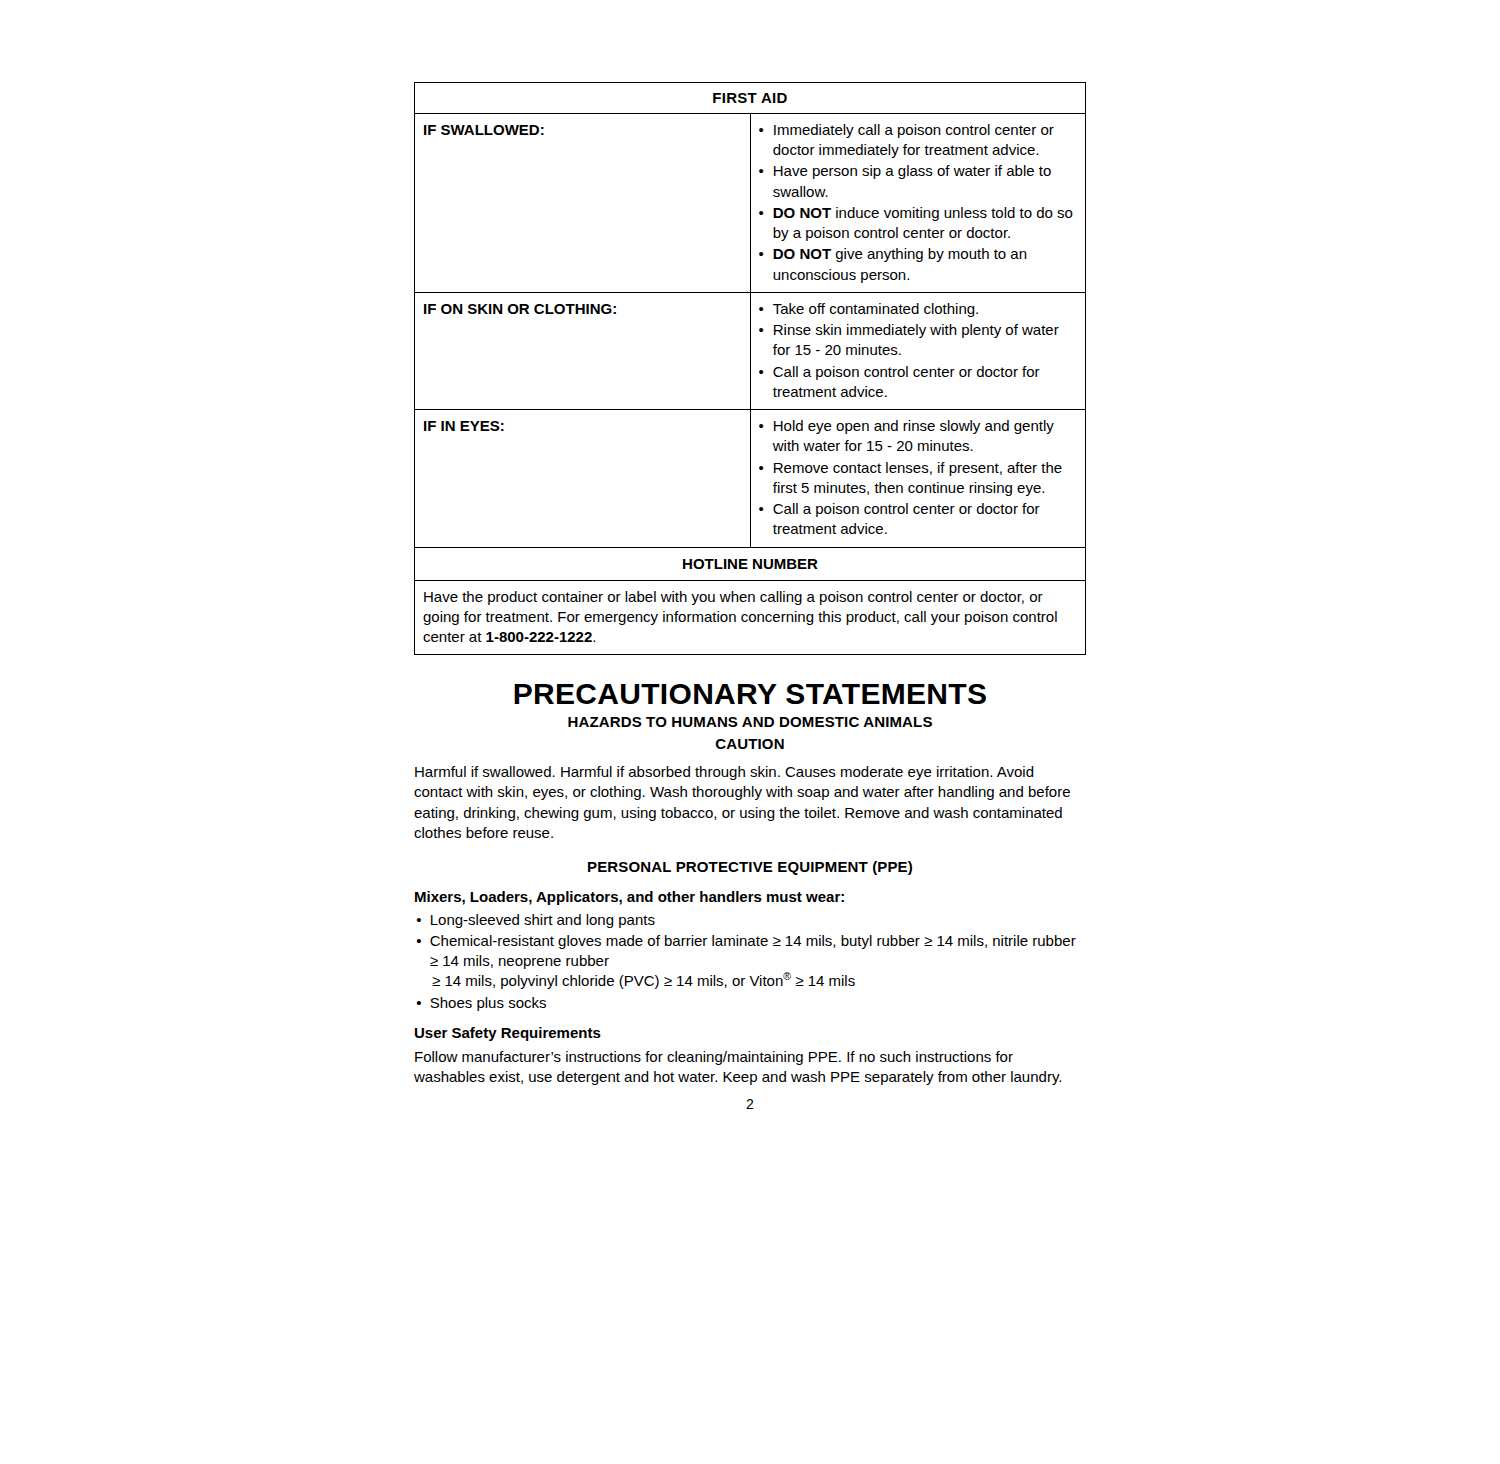| FIRST AID |
| --- |
| IF SWALLOWED: | Immediately call a poison control center or doctor immediately for treatment advice. Have person sip a glass of water if able to swallow. DO NOT induce vomiting unless told to do so by a poison control center or doctor. DO NOT give anything by mouth to an unconscious person. |
| IF ON SKIN OR CLOTHING: | Take off contaminated clothing. Rinse skin immediately with plenty of water for 15 - 20 minutes. Call a poison control center or doctor for treatment advice. |
| IF IN EYES: | Hold eye open and rinse slowly and gently with water for 15 - 20 minutes. Remove contact lenses, if present, after the first 5 minutes, then continue rinsing eye. Call a poison control center or doctor for treatment advice. |
| HOTLINE NUMBER |
| Have the product container or label with you when calling a poison control center or doctor, or going for treatment. For emergency information concerning this product, call your poison control center at 1-800-222-1222 . |
PRECAUTIONARY STATEMENTS
HAZARDS TO HUMANS AND DOMESTIC ANIMALS
CAUTION
Harmful if swallowed. Harmful if absorbed through skin. Causes moderate eye irritation. Avoid contact with skin, eyes, or clothing. Wash thoroughly with soap and water after handling and before eating, drinking, chewing gum, using tobacco, or using the toilet. Remove and wash contaminated clothes before reuse.
PERSONAL PROTECTIVE EQUIPMENT (PPE)
Mixers, Loaders, Applicators, and other handlers must wear:
Long-sleeved shirt and long pants
Chemical-resistant gloves made of barrier laminate ≥ 14 mils, butyl rubber ≥ 14 mils, nitrile rubber ≥ 14 mils, neoprene rubber≥ 14 mils, polyvinyl chloride (PVC) ≥ 14 mils, or Viton® ≥ 14 mils
Shoes plus socks
User Safety Requirements
Follow manufacturer’s instructions for cleaning/maintaining PPE. If no such instructions for washables exist, use detergent and hot water. Keep and wash PPE separately from other laundry.
2